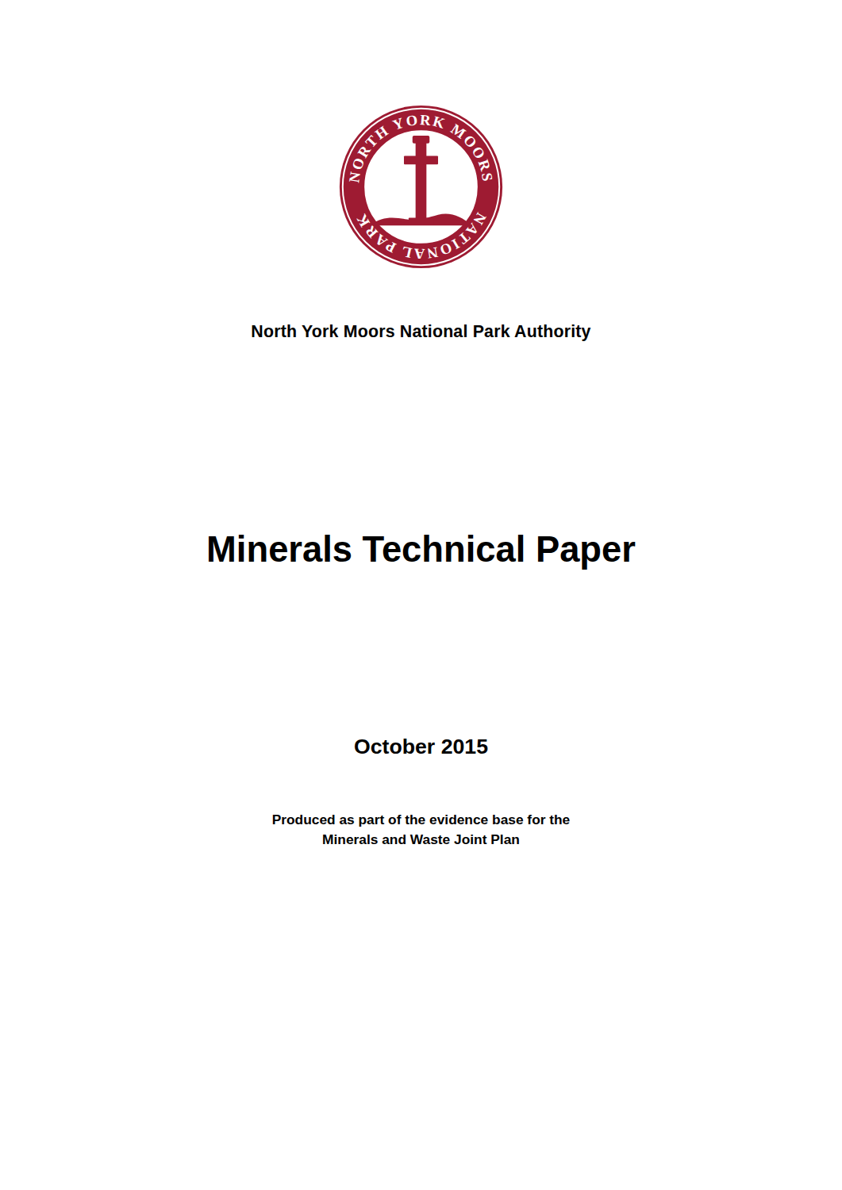NORTH YORK MOORS NATIONAL PARK
North York Moors National Park Authority
Minerals Technical Paper
October 2015
Produced as part of the evidence base for the
Minerals and Waste Joint Plan